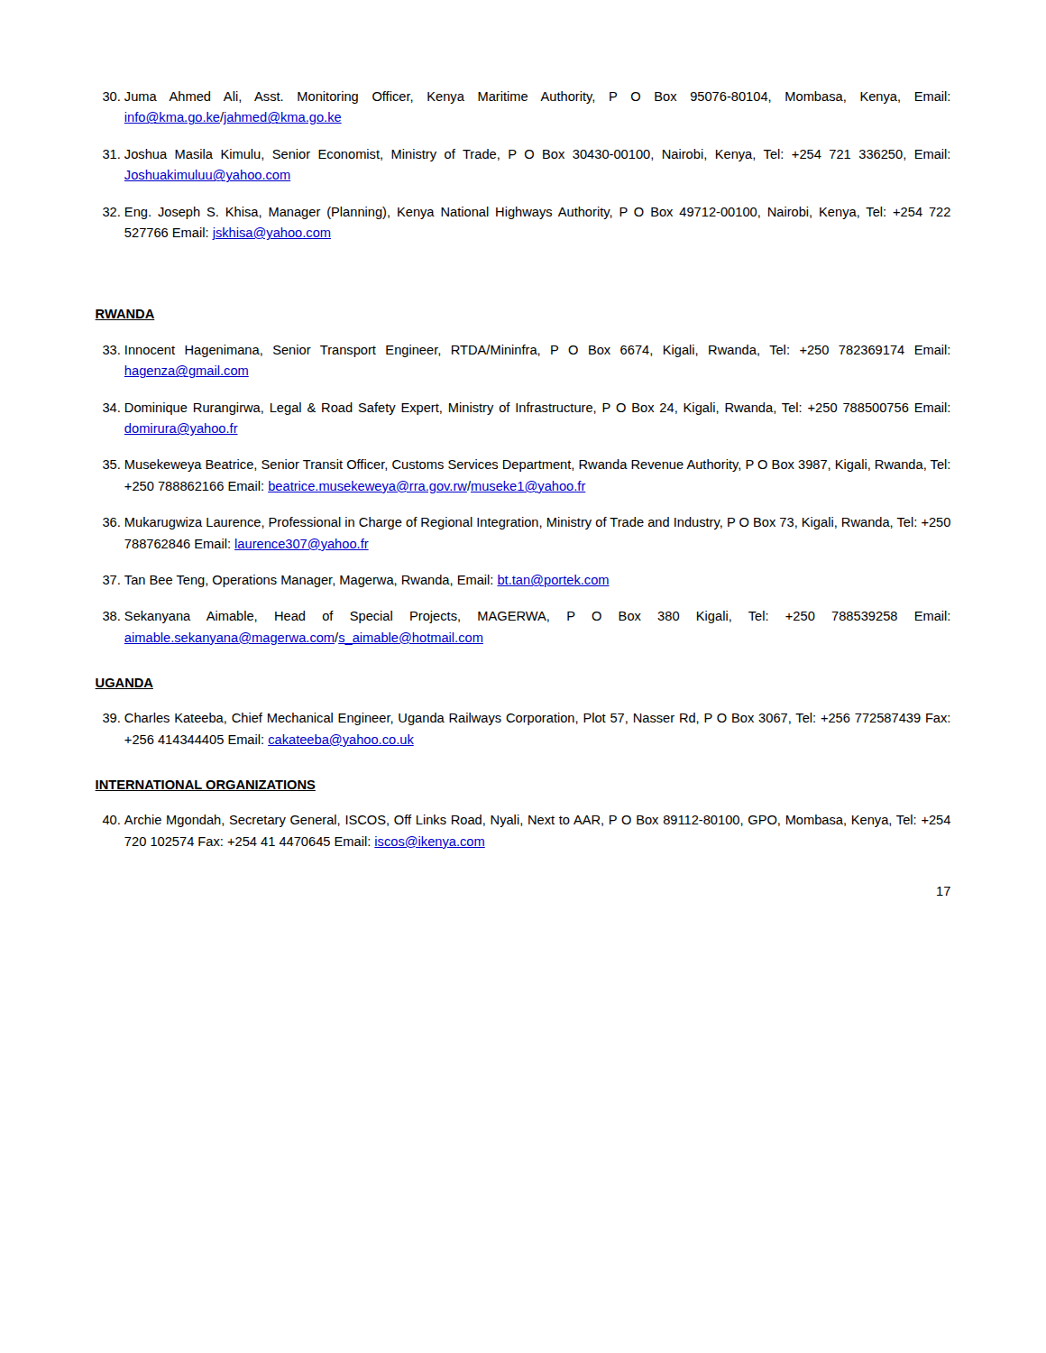Juma Ahmed Ali, Asst. Monitoring Officer, Kenya Maritime Authority, P O Box 95076-80104, Mombasa, Kenya, Email: info@kma.go.ke/jahmed@kma.go.ke
Joshua Masila Kimulu, Senior Economist, Ministry of Trade, P O Box 30430-00100, Nairobi, Kenya, Tel: +254 721 336250, Email: Joshuakimuluu@yahoo.com
Eng. Joseph S. Khisa, Manager (Planning), Kenya National Highways Authority, P O Box 49712-00100, Nairobi, Kenya, Tel: +254 722 527766 Email: jskhisa@yahoo.com
RWANDA
Innocent Hagenimana, Senior Transport Engineer, RTDA/Mininfra, P O Box 6674, Kigali, Rwanda, Tel: +250 782369174 Email: hagenza@gmail.com
Dominique Rurangirwa, Legal & Road Safety Expert, Ministry of Infrastructure, P O Box 24, Kigali, Rwanda, Tel: +250 788500756 Email: domirura@yahoo.fr
Musekeweya Beatrice, Senior Transit Officer, Customs Services Department, Rwanda Revenue Authority, P O Box 3987, Kigali, Rwanda, Tel: +250 788862166 Email: beatrice.musekeweya@rra.gov.rw/museke1@yahoo.fr
Mukarugwiza Laurence, Professional in Charge of Regional Integration, Ministry of Trade and Industry, P O Box 73, Kigali, Rwanda, Tel: +250 788762846 Email: laurence307@yahoo.fr
Tan Bee Teng, Operations Manager, Magerwa, Rwanda, Email: bt.tan@portek.com
Sekanyana Aimable, Head of Special Projects, MAGERWA, P O Box 380 Kigali, Tel: +250 788539258 Email: aimable.sekanyana@magerwa.com/s_aimable@hotmail.com
UGANDA
Charles Kateeba, Chief Mechanical Engineer, Uganda Railways Corporation, Plot 57, Nasser Rd, P O Box 3067, Tel: +256 772587439 Fax: +256 414344405 Email: cakateeba@yahoo.co.uk
INTERNATIONAL ORGANIZATIONS
Archie Mgondah, Secretary General, ISCOS, Off Links Road, Nyali, Next to AAR, P O Box 89112-80100, GPO, Mombasa, Kenya, Tel: +254 720 102574 Fax: +254 41 4470645 Email: iscos@ikenya.com
17